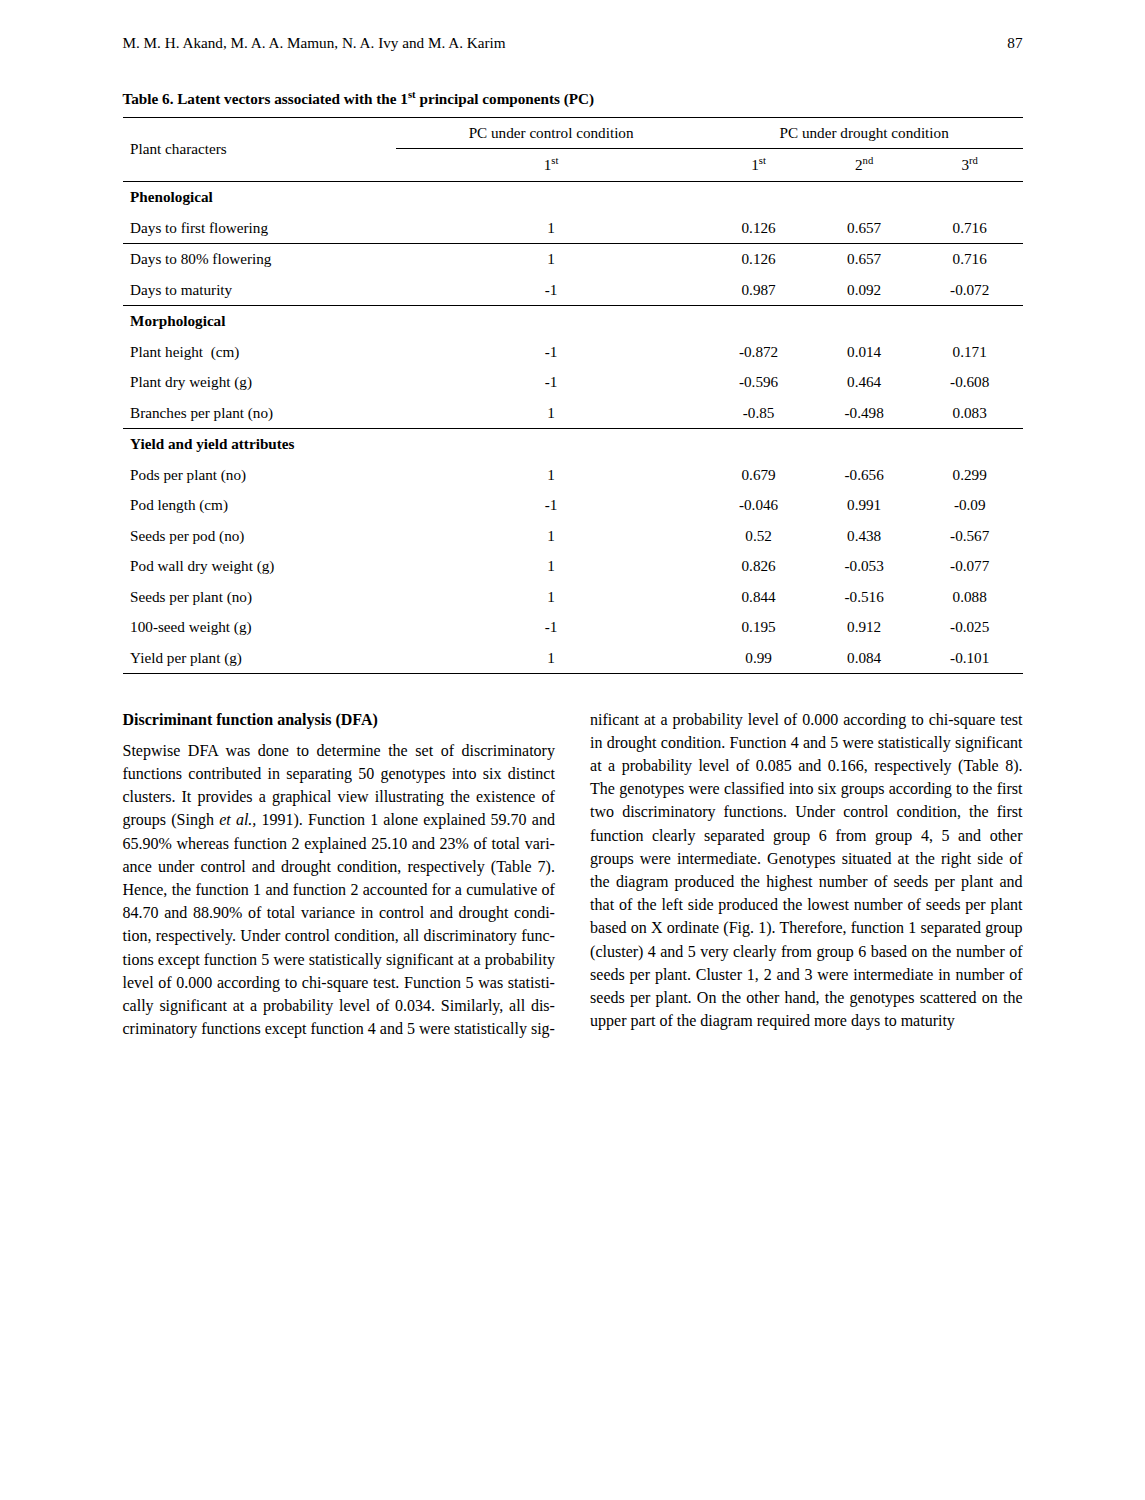M. M. H. Akand, M. A. A. Mamun, N. A. Ivy and M. A. Karim 87
Table 6. Latent vectors associated with the 1 st principal components (PC)
| Plant characters | PC under control condition | PC under drought condition |
| --- | --- | --- |
| 1 st | 1 st | 2 nd | 3 rd |
| Phenological |
| Days to first flowering | 1 | 0.126 | 0.657 | 0.716 |
| Days to 80% flowering | 1 | 0.126 | 0.657 | 0.716 |
| Days to maturity | -1 | 0.987 | 0.092 | -0.072 |
| Morphological |
| Plant height (cm) | -1 | -0.872 | 0.014 | 0.171 |
| Plant dry weight (g) | -1 | -0.596 | 0.464 | -0.608 |
| Branches per plant (no) | 1 | -0.85 | -0.498 | 0.083 |
| Yield and yield attributes |
| Pods per plant (no) | 1 | 0.679 | -0.656 | 0.299 |
| Pod length (cm) | -1 | -0.046 | 0.991 | -0.09 |
| Seeds per pod (no) | 1 | 0.52 | 0.438 | -0.567 |
| Pod wall dry weight (g) | 1 | 0.826 | -0.053 | -0.077 |
| Seeds per plant (no) | 1 | 0.844 | -0.516 | 0.088 |
| 100-seed weight (g) | -1 | 0.195 | 0.912 | -0.025 |
| Yield per plant (g) | 1 | 0.99 | 0.084 | -0.101 |
Discriminant function analysis (DFA)
Stepwise DFA was done to determine the set of discriminatory functions contributed in separating 50 genotypes into six distinct clusters. It provides a graphical view illustrating the existence of groups (Singh et al., 1991). Function 1 alone explained 59.70 and 65.90% whereas function 2 explained 25.10 and 23% of total variance under control and drought condition, respectively (Table 7). Hence, the function 1 and function 2 accounted for a cumulative of 84.70 and 88.90% of total variance in control and drought condition, respectively. Under control condition, all discriminatory functions except function 5 were statistically significant at a probability level of 0.000 according to chi-square test. Function 5 was statistically significant at a probability level of 0.034. Similarly, all discriminatory functions except function 4 and 5 were statistically significant at a probability level of 0.000 according to chi-square test in drought condition. Function 4 and 5 were statistically significant at a probability level of 0.085 and 0.166, respectively (Table 8). The genotypes were classified into six groups according to the first two discriminatory functions. Under control condition, the first function clearly separated group 6 from group 4, 5 and other groups were intermediate. Genotypes situated at the right side of the diagram produced the highest number of seeds per plant and that of the left side produced the lowest number of seeds per plant based on X ordinate (Fig. 1). Therefore, function 1 separated group (cluster) 4 and 5 very clearly from group 6 based on the number of seeds per plant. Cluster 1, 2 and 3 were intermediate in number of seeds per plant. On the other hand, the genotypes scattered on the upper part of the diagram required more days to maturity